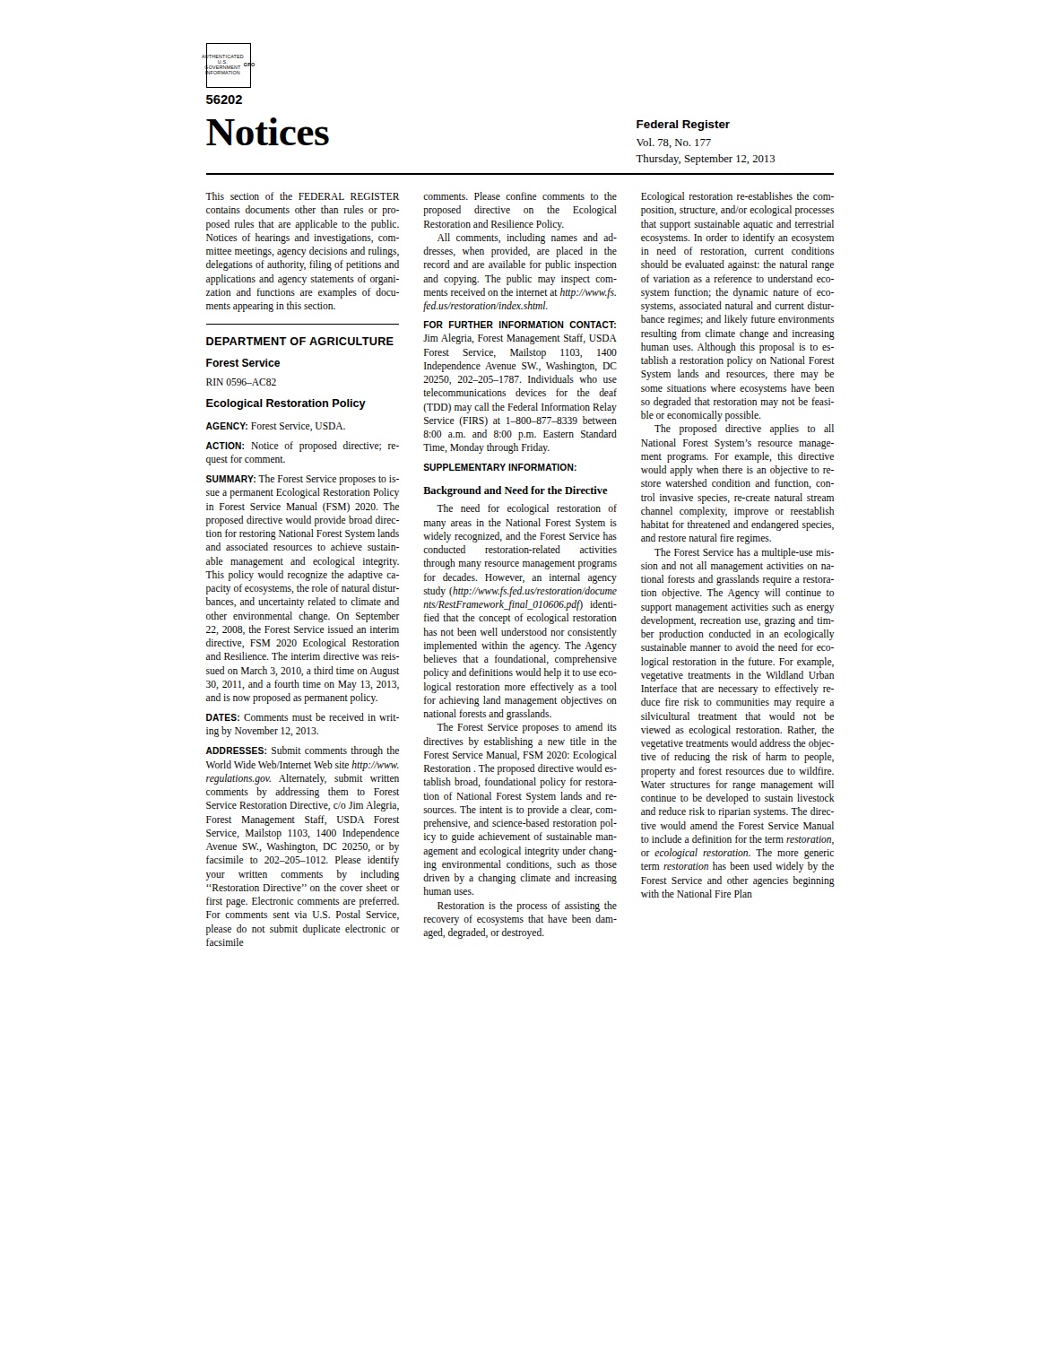AUTHENTICATED
U.S. GOVERNMENT
INFORMATION
GPO
56202
Notices
Federal Register
Vol. 78, No. 177
Thursday, September 12, 2013
This section of the FEDERAL REGISTER contains documents other than rules or proposed rules that are applicable to the public. Notices of hearings and investigations, committee meetings, agency decisions and rulings, delegations of authority, filing of petitions and applications and agency statements of organization and functions are examples of documents appearing in this section.
DEPARTMENT OF AGRICULTURE
Forest Service
RIN 0596–AC82
Ecological Restoration Policy
AGENCY: Forest Service, USDA.
ACTION: Notice of proposed directive; request for comment.
SUMMARY: The Forest Service proposes to issue a permanent Ecological Restoration Policy in Forest Service Manual (FSM) 2020. The proposed directive would provide broad direction for restoring National Forest System lands and associated resources to achieve sustainable management and ecological integrity. This policy would recognize the adaptive capacity of ecosystems, the role of natural disturbances, and uncertainty related to climate and other environmental change. On September 22, 2008, the Forest Service issued an interim directive, FSM 2020 Ecological Restoration and Resilience. The interim directive was reissued on March 3, 2010, a third time on August 30, 2011, and a fourth time on May 13, 2013, and is now proposed as permanent policy.
DATES: Comments must be received in writing by November 12, 2013.
ADDRESSES: Submit comments through the World Wide Web/Internet Web site http://www.regulations.gov. Alternately, submit written comments by addressing them to Forest Service Restoration Directive, c/o Jim Alegria, Forest Management Staff, USDA Forest Service, Mailstop 1103, 1400 Independence Avenue SW., Washington, DC 20250, or by facsimile to 202–205–1012. Please identify your written comments by including ‘‘Restoration Directive’’ on the cover sheet or first page. Electronic comments are preferred. For comments sent via U.S. Postal Service, please do not submit duplicate electronic or facsimile
comments. Please confine comments to the proposed directive on the Ecological Restoration and Resilience Policy.
All comments, including names and addresses, when provided, are placed in the record and are available for public inspection and copying. The public may inspect comments received on the internet at http://www.fs.fed.us/restoration/index.shtml.
FOR FURTHER INFORMATION CONTACT: Jim Alegria, Forest Management Staff, USDA Forest Service, Mailstop 1103, 1400 Independence Avenue SW., Washington, DC 20250, 202–205–1787. Individuals who use telecommunications devices for the deaf (TDD) may call the Federal Information Relay Service (FIRS) at 1–800–877–8339 between 8:00 a.m. and 8:00 p.m. Eastern Standard Time, Monday through Friday.
SUPPLEMENTARY INFORMATION:
Background and Need for the Directive
The need for ecological restoration of many areas in the National Forest System is widely recognized, and the Forest Service has conducted restoration-related activities through many resource management programs for decades. However, an internal agency study (http://www.fs.fed.us/restoration/documents/RestFramework_final_010606.pdf) identified that the concept of ecological restoration has not been well understood nor consistently implemented within the agency. The Agency believes that a foundational, comprehensive policy and definitions would help it to use ecological restoration more effectively as a tool for achieving land management objectives on national forests and grasslands.
The Forest Service proposes to amend its directives by establishing a new title in the Forest Service Manual, FSM 2020: Ecological Restoration . The proposed directive would establish broad, foundational policy for restoration of National Forest System lands and resources. The intent is to provide a clear, comprehensive, and science-based restoration policy to guide achievement of sustainable management and ecological integrity under changing environmental conditions, such as those driven by a changing climate and increasing human uses.
Restoration is the process of assisting the recovery of ecosystems that have been damaged, degraded, or destroyed.
Ecological restoration re-establishes the composition, structure, and/or ecological processes that support sustainable aquatic and terrestrial ecosystems. In order to identify an ecosystem in need of restoration, current conditions should be evaluated against: the natural range of variation as a reference to understand ecosystem function; the dynamic nature of ecosystems, associated natural and current disturbance regimes; and likely future environments resulting from climate change and increasing human uses. Although this proposal is to establish a restoration policy on National Forest System lands and resources, there may be some situations where ecosystems have been so degraded that restoration may not be feasible or economically possible.
The proposed directive applies to all National Forest System’s resource management programs. For example, this directive would apply when there is an objective to restore watershed condition and function, control invasive species, re-create natural stream channel complexity, improve or reestablish habitat for threatened and endangered species, and restore natural fire regimes.
The Forest Service has a multiple-use mission and not all management activities on national forests and grasslands require a restoration objective. The Agency will continue to support management activities such as energy development, recreation use, grazing and timber production conducted in an ecologically sustainable manner to avoid the need for ecological restoration in the future. For example, vegetative treatments in the Wildland Urban Interface that are necessary to effectively reduce fire risk to communities may require a silvicultural treatment that would not be viewed as ecological restoration. Rather, the vegetative treatments would address the objective of reducing the risk of harm to people, property and forest resources due to wildfire. Water structures for range management will continue to be developed to sustain livestock and reduce risk to riparian systems. The directive would amend the Forest Service Manual to include a definition for the term restoration, or ecological restoration. The more generic term restoration has been used widely by the Forest Service and other agencies beginning with the National Fire Plan